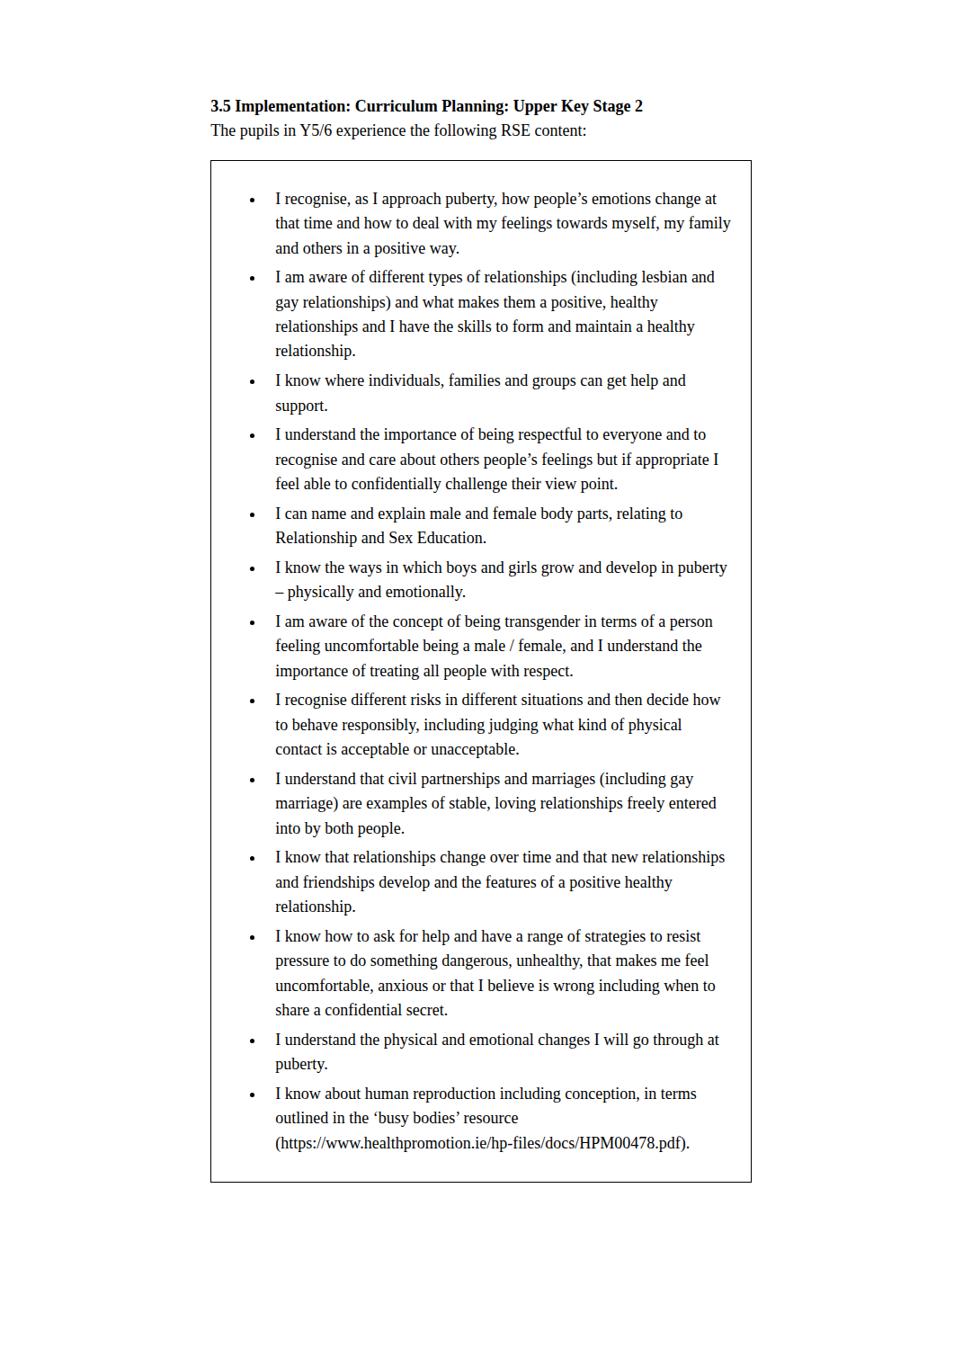3.5 Implementation: Curriculum Planning: Upper Key Stage 2
The pupils in Y5/6 experience the following RSE content:
I recognise, as I approach puberty, how people’s emotions change at that time and how to deal with my feelings towards myself, my family and others in a positive way.
I am aware of different types of relationships (including lesbian and gay relationships) and what makes them a positive, healthy relationships and I have the skills to form and maintain a healthy relationship.
I know where individuals, families and groups can get help and support.
I understand the importance of being respectful to everyone and to recognise and care about others people’s feelings but if appropriate I feel able to confidentially challenge their view point.
I can name and explain male and female body parts, relating to Relationship and Sex Education.
I know the ways in which boys and girls grow and develop in puberty – physically and emotionally.
I am aware of the concept of being transgender in terms of a person feeling uncomfortable being a male / female, and I understand the importance of treating all people with respect.
I recognise different risks in different situations and then decide how to behave responsibly, including judging what kind of physical contact is acceptable or unacceptable.
I understand that civil partnerships and marriages (including gay marriage) are examples of stable, loving relationships freely entered into by both people.
I know that relationships change over time and that new relationships and friendships develop and the features of a positive healthy relationship.
I know how to ask for help and have a range of strategies to resist pressure to do something dangerous, unhealthy, that makes me feel uncomfortable, anxious or that I believe is wrong including when to share a confidential secret.
I understand the physical and emotional changes I will go through at puberty.
I know about human reproduction including conception, in terms outlined in the ‘busy bodies’ resource (https://www.healthpromotion.ie/hp-files/docs/HPM00478.pdf).